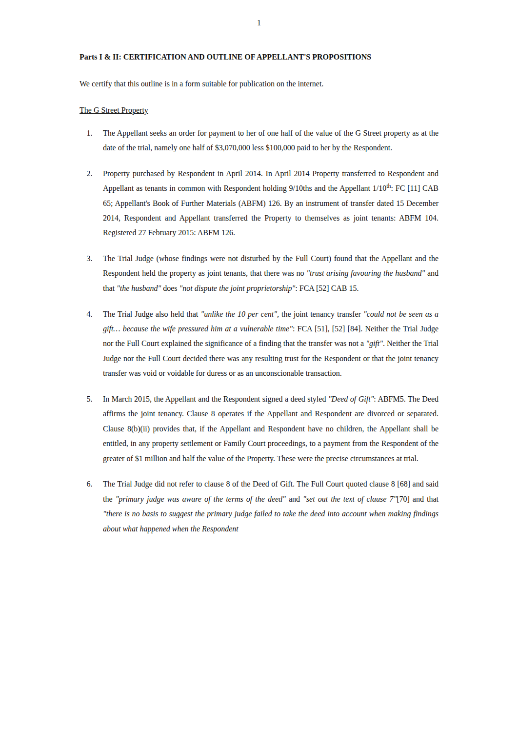1
Parts I & II: CERTIFICATION AND OUTLINE OF APPELLANT'S PROPOSITIONS
We certify that this outline is in a form suitable for publication on the internet.
The G Street Property
The Appellant seeks an order for payment to her of one half of the value of the G Street property as at the date of the trial, namely one half of $3,070,000 less $100,000 paid to her by the Respondent.
Property purchased by Respondent in April 2014. In April 2014 Property transferred to Respondent and Appellant as tenants in common with Respondent holding 9/10ths and the Appellant 1/10th: FC [11] CAB 65; Appellant's Book of Further Materials (ABFM) 126. By an instrument of transfer dated 15 December 2014, Respondent and Appellant transferred the Property to themselves as joint tenants: ABFM 104. Registered 27 February 2015: ABFM 126.
The Trial Judge (whose findings were not disturbed by the Full Court) found that the Appellant and the Respondent held the property as joint tenants, that there was no "trust arising favouring the husband" and that "the husband" does "not dispute the joint proprietorship": FCA [52] CAB 15.
The Trial Judge also held that "unlike the 10 per cent", the joint tenancy transfer "could not be seen as a gift… because the wife pressured him at a vulnerable time": FCA [51], [52] [84]. Neither the Trial Judge nor the Full Court explained the significance of a finding that the transfer was not a "gift". Neither the Trial Judge nor the Full Court decided there was any resulting trust for the Respondent or that the joint tenancy transfer was void or voidable for duress or as an unconscionable transaction.
In March 2015, the Appellant and the Respondent signed a deed styled "Deed of Gift": ABFM5. The Deed affirms the joint tenancy. Clause 8 operates if the Appellant and Respondent are divorced or separated. Clause 8(b)(ii) provides that, if the Appellant and Respondent have no children, the Appellant shall be entitled, in any property settlement or Family Court proceedings, to a payment from the Respondent of the greater of $1 million and half the value of the Property. These were the precise circumstances at trial.
The Trial Judge did not refer to clause 8 of the Deed of Gift. The Full Court quoted clause 8 [68] and said the "primary judge was aware of the terms of the deed" and "set out the text of clause 7"[70] and that "there is no basis to suggest the primary judge failed to take the deed into account when making findings about what happened when the Respondent